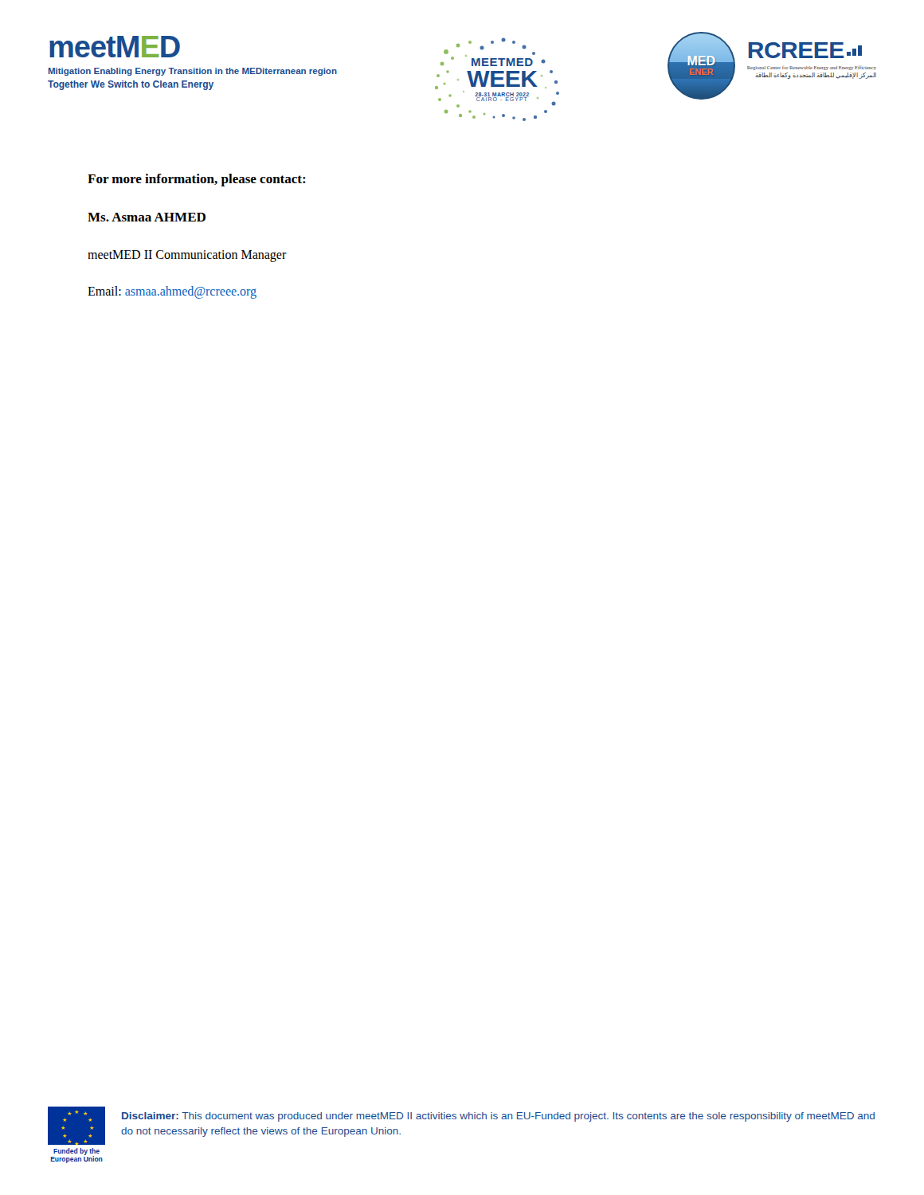meet MED
Mitigation Enabling Energy Transition in the MEDiterranean region
Together We Switch to Clean Energy
MEETMED
WEEK
28-31 MARCH 2022
CAIRO - EGYPT
MED ENER
RCREEE
Regional Center for Renewable Energy and Energy Efficiency
المركز الإقليمي للطاقة المتجددة وكفاءة الطاقة
For more information, please contact:
Ms. Asmaa AHMED
meetMED II Communication Manager
Email: asmaa.ahmed@rcreee.org
★ ★ ★ ★ ★ ★ ★ ★ ★ ★ ★ ★
Funded by the
European Union
Disclaimer: This document was produced under meetMED II activities which is an EU-Funded project. Its contents are the sole responsibility of meetMED and do not necessarily reflect the views of the European Union.